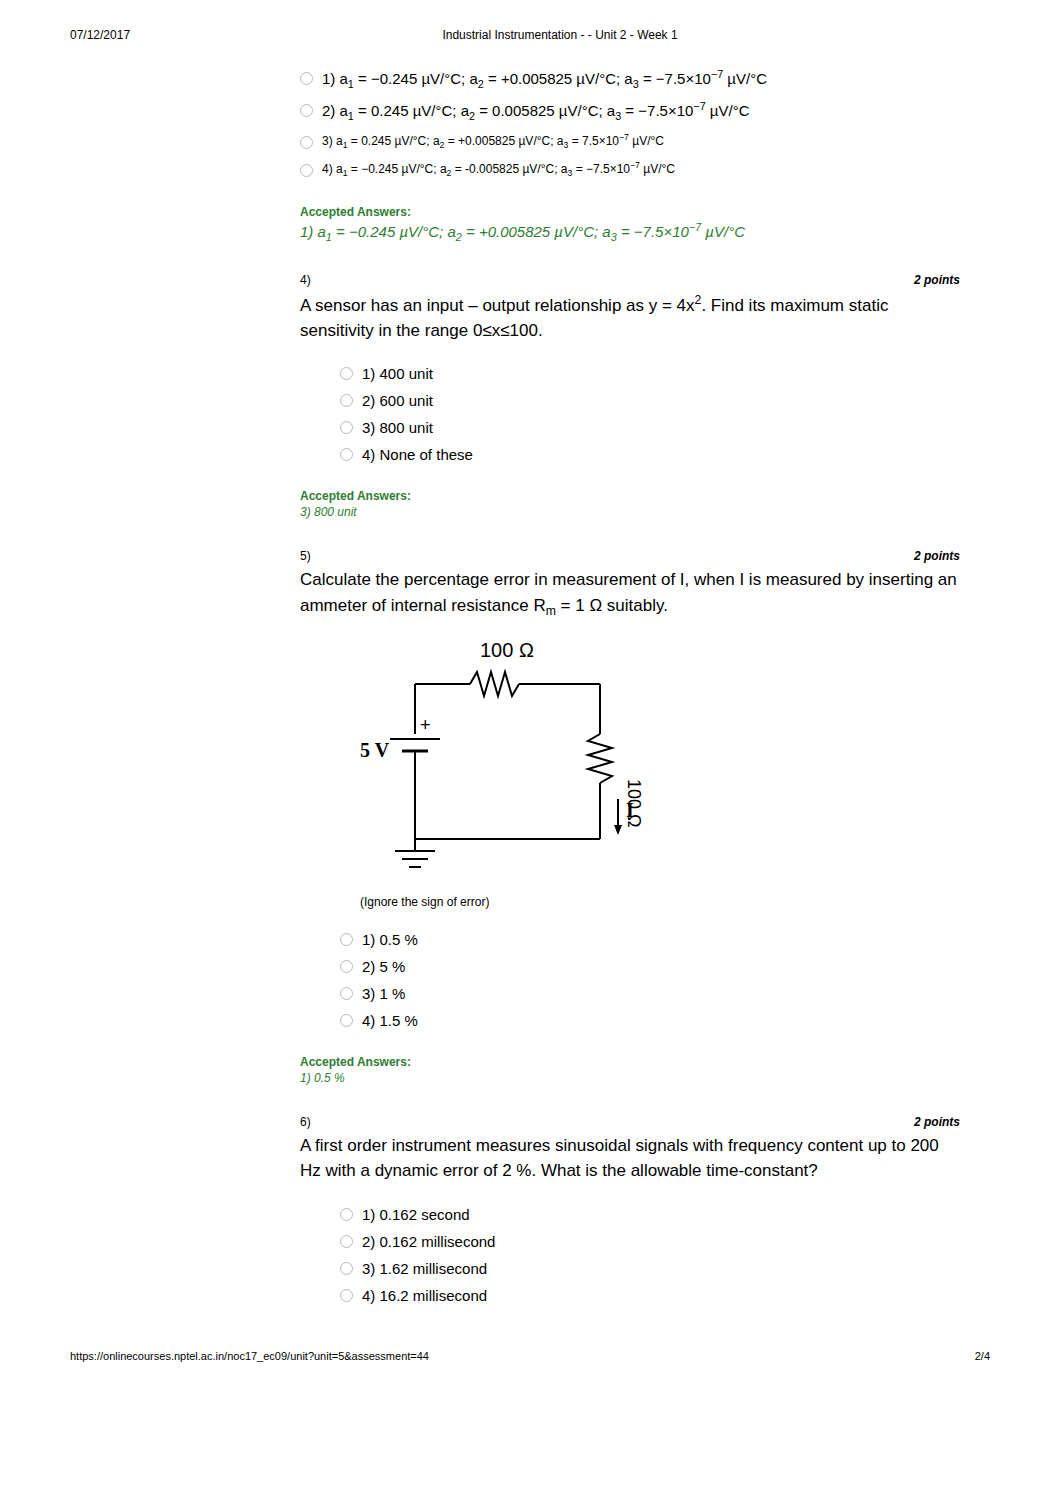07/12/2017
Industrial Instrumentation - - Unit 2 - Week 1
1) a1 = −0.245 µV/°C; a2 = +0.005825 µV/°C; a3 = −7.5×10−7 µV/°C
2) a1 = 0.245 µV/°C; a2 = 0.005825 µV/°C; a3 = −7.5×10−7 µV/°C
3) a1 = 0.245 µV/°C; a2 = +0.005825 µV/°C; a3 = 7.5×10−7 µV/°C
4) a1 = −0.245 µV/°C; a2 = -0.005825 µV/°C; a3 = −7.5×10−7 µV/°C
Accepted Answers:
1) a1 = −0.245 µV/°C; a2 = +0.005825 µV/°C; a3 = −7.5×10−7 µV/°C
4)
2 points
A sensor has an input – output relationship as y = 4x2. Find its maximum static sensitivity in the range 0≤x≤100.
1) 400 unit
2) 600 unit
3) 800 unit
4) None of these
Accepted Answers:
3) 800 unit
5)
2 points
Calculate the percentage error in measurement of I, when I is measured by inserting an ammeter of internal resistance Rm = 1 Ω suitably.
100 Ω + 5 V 100 Ω I
(Ignore the sign of error)
1) 0.5 %
2) 5 %
3) 1 %
4) 1.5 %
Accepted Answers:
1) 0.5 %
6)
2 points
A first order instrument measures sinusoidal signals with frequency content up to 200 Hz with a dynamic error of 2 %. What is the allowable time-constant?
1) 0.162 second
2) 0.162 millisecond
3) 1.62 millisecond
4) 16.2 millisecond
https://onlinecourses.nptel.ac.in/noc17_ec09/unit?unit=5&assessment=44
2/4